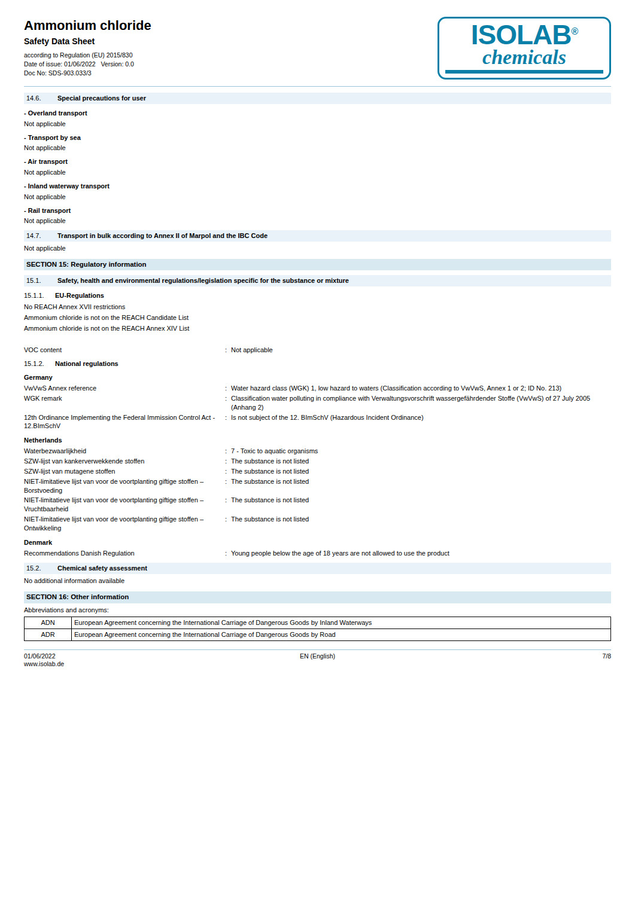Ammonium chloride
Safety Data Sheet
according to Regulation (EU) 2015/830
Date of issue: 01/06/2022 Version: 0.0
Doc No: SDS-903.033/3
ISOLAB®
chemicals
14.6. Special precautions for user
- Overland transport
Not applicable
- Transport by sea
Not applicable
- Air transport
Not applicable
- Inland waterway transport
Not applicable
- Rail transport
Not applicable
14.7. Transport in bulk according to Annex II of Marpol and the IBC Code
Not applicable
SECTION 15: Regulatory information
15.1. Safety, health and environmental regulations/legislation specific for the substance or mixture
15.1.1. EU-Regulations
No REACH Annex XVII restrictions
Ammonium chloride is not on the REACH Candidate List
Ammonium chloride is not on the REACH Annex XIV List
| VOC content | : | Not applicable |
15.1.2. National regulations
Germany
| VwVwS Annex reference | : | Water hazard class (WGK) 1, low hazard to waters (Classification according to VwVwS, Annex 1 or 2; ID No. 213) |
| WGK remark | : | Classification water polluting in compliance with Verwaltungsvorschrift wassergefährdender Stoffe (VwVwS) of 27 July 2005 (Anhang 2) |
| 12th Ordinance Implementing the Federal Immission Control Act - 12.BImSchV | : | Is not subject of the 12. BImSchV (Hazardous Incident Ordinance) |
Netherlands
| Waterbezwaarlijkheid | : | 7 - Toxic to aquatic organisms |
| SZW-lijst van kankerverwekkende stoffen | : | The substance is not listed |
| SZW-lijst van mutagene stoffen | : | The substance is not listed |
| NIET-limitatieve lijst van voor de voortplanting giftige stoffen – Borstvoeding | : | The substance is not listed |
| NIET-limitatieve lijst van voor de voortplanting giftige stoffen – Vruchtbaarheid | : | The substance is not listed |
| NIET-limitatieve lijst van voor de voortplanting giftige stoffen – Ontwikkeling | : | The substance is not listed |
Denmark
| Recommendations Danish Regulation | : | Young people below the age of 18 years are not allowed to use the product |
15.2. Chemical safety assessment
No additional information available
SECTION 16: Other information
Abbreviations and acronyms:
| ADN | European Agreement concerning the International Carriage of Dangerous Goods by Inland Waterways |
| ADR | European Agreement concerning the International Carriage of Dangerous Goods by Road |
01/06/2022
EN (English)
7/8
www.isolab.de